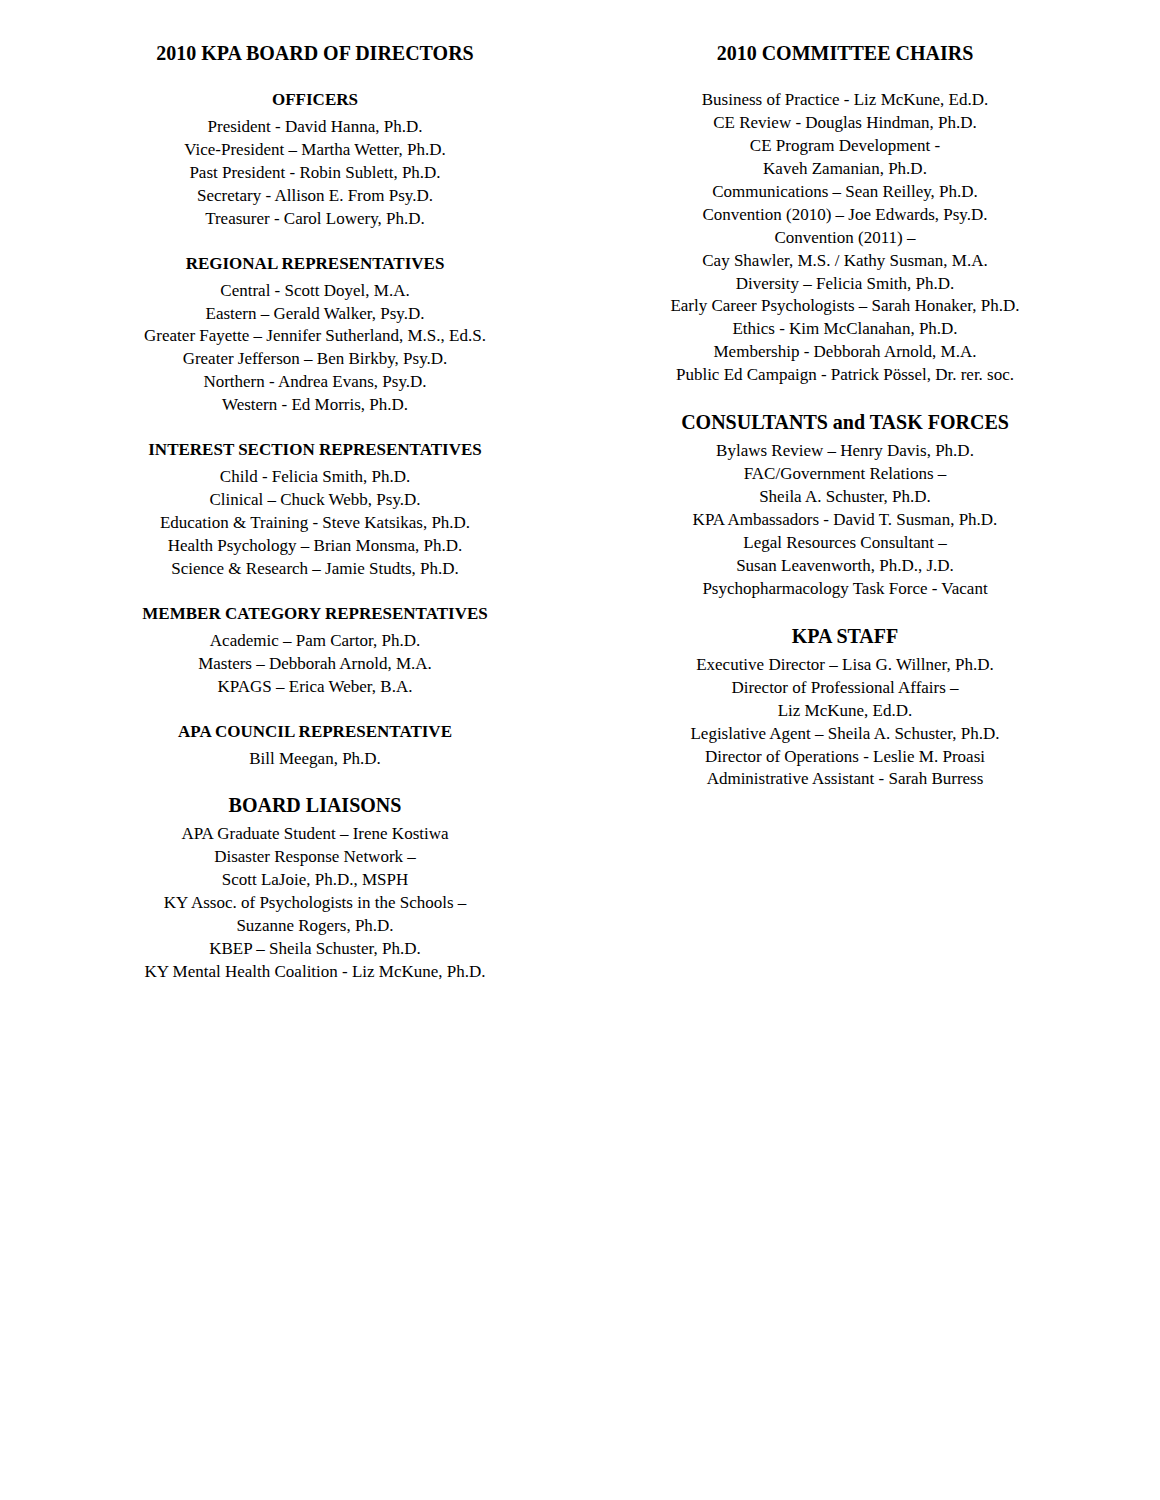2010 KPA BOARD OF DIRECTORS
OFFICERS
President - David Hanna, Ph.D.
Vice-President – Martha Wetter, Ph.D.
Past President - Robin Sublett, Ph.D.
Secretary - Allison E. From Psy.D.
Treasurer - Carol Lowery, Ph.D.
REGIONAL REPRESENTATIVES
Central - Scott Doyel, M.A.
Eastern – Gerald Walker, Psy.D.
Greater Fayette – Jennifer Sutherland, M.S., Ed.S.
Greater Jefferson – Ben Birkby, Psy.D.
Northern - Andrea Evans, Psy.D.
Western - Ed Morris, Ph.D.
INTEREST SECTION REPRESENTATIVES
Child - Felicia Smith, Ph.D.
Clinical – Chuck Webb, Psy.D.
Education & Training - Steve Katsikas, Ph.D.
Health Psychology – Brian Monsma, Ph.D.
Science & Research – Jamie Studts, Ph.D.
MEMBER CATEGORY REPRESENTATIVES
Academic – Pam Cartor, Ph.D.
Masters – Debborah Arnold, M.A.
KPAGS – Erica Weber, B.A.
APA COUNCIL REPRESENTATIVE
Bill Meegan, Ph.D.
BOARD LIAISONS
APA Graduate Student – Irene Kostiwa
Disaster Response Network –
Scott LaJoie, Ph.D., MSPH
KY Assoc. of Psychologists in the Schools –
Suzanne Rogers, Ph.D.
KBEP – Sheila Schuster, Ph.D.
KY Mental Health Coalition - Liz McKune, Ph.D.
2010 COMMITTEE CHAIRS
Business of Practice - Liz McKune, Ed.D.
CE Review - Douglas Hindman, Ph.D.
CE Program Development -
Kaveh Zamanian, Ph.D.
Communications – Sean Reilley, Ph.D.
Convention (2010) – Joe Edwards, Psy.D.
Convention (2011) –
Cay Shawler, M.S. / Kathy Susman, M.A.
Diversity – Felicia Smith, Ph.D.
Early Career Psychologists – Sarah Honaker, Ph.D.
Ethics - Kim McClanahan, Ph.D.
Membership - Debborah Arnold, M.A.
Public Ed Campaign - Patrick Pössel, Dr. rer. soc.
CONSULTANTS and TASK FORCES
Bylaws Review – Henry Davis, Ph.D.
FAC/Government Relations –
Sheila A. Schuster, Ph.D.
KPA Ambassadors - David T. Susman, Ph.D.
Legal Resources Consultant –
Susan Leavenworth, Ph.D., J.D.
Psychopharmacology Task Force - Vacant
KPA STAFF
Executive Director – Lisa G. Willner, Ph.D.
Director of Professional Affairs –
Liz McKune, Ed.D.
Legislative Agent – Sheila A. Schuster, Ph.D.
Director of Operations - Leslie M. Proasi
Administrative Assistant - Sarah Burress